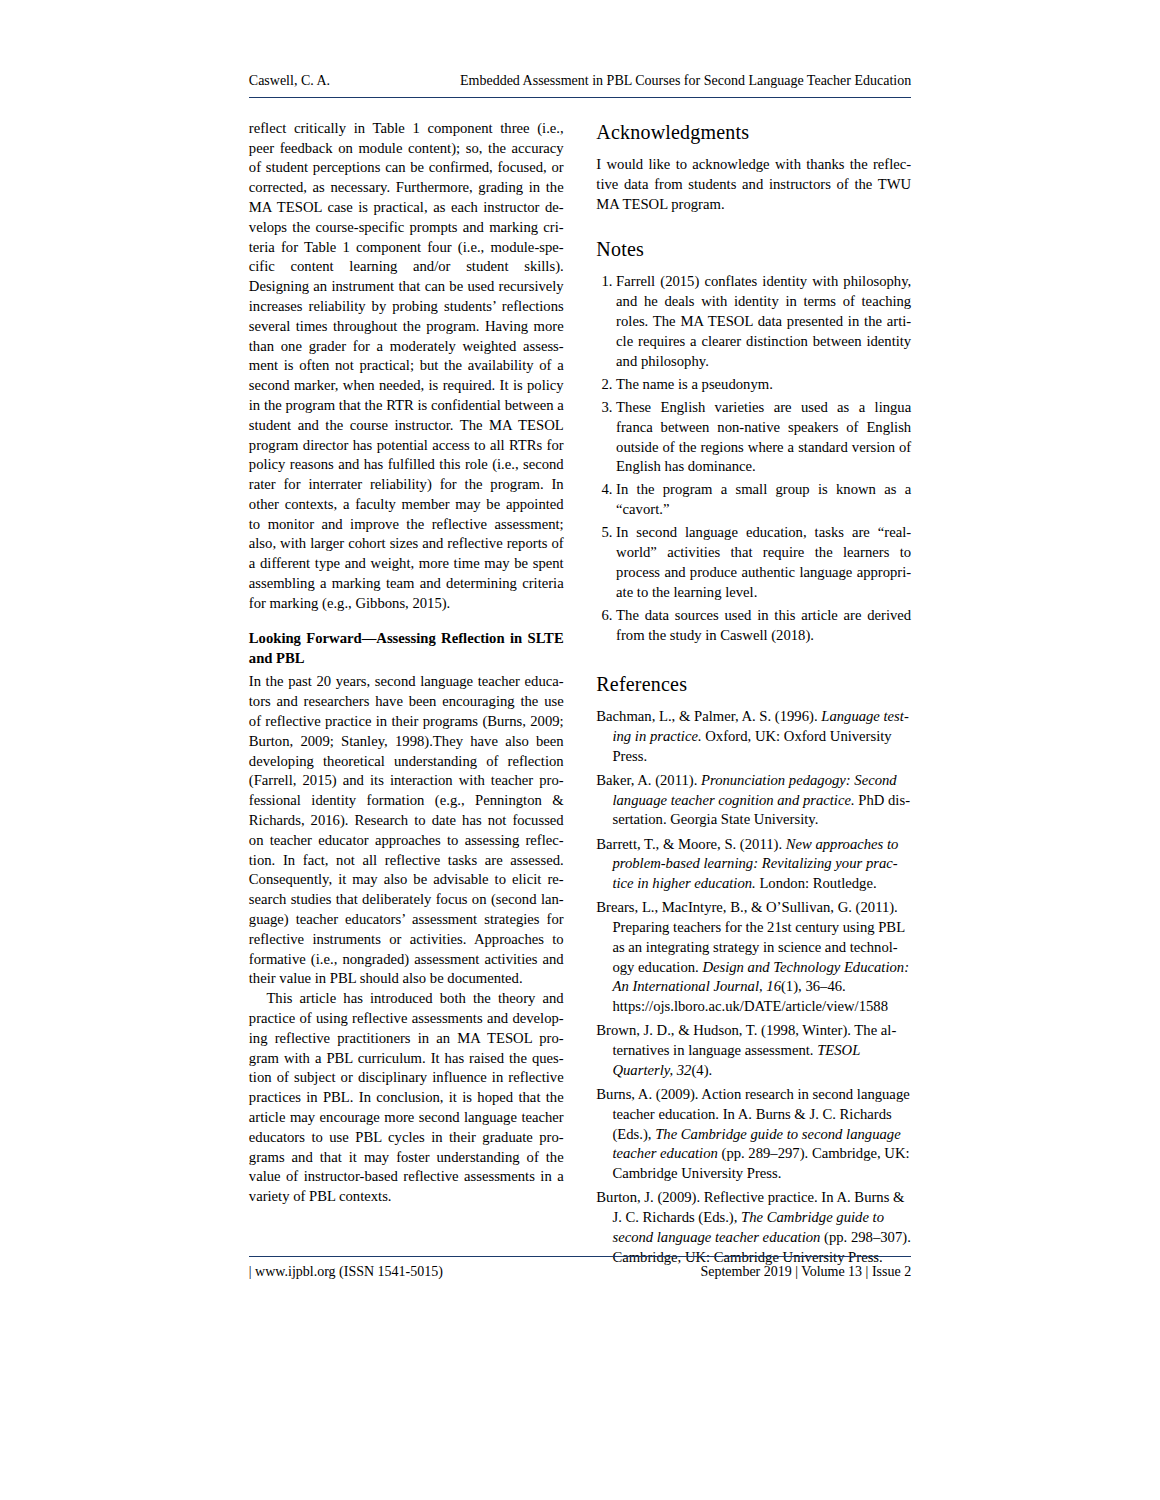Caswell, C. A.
Embedded Assessment in PBL Courses for Second Language Teacher Education
reflect critically in Table 1 component three (i.e., peer feedback on module content); so, the accuracy of student perceptions can be confirmed, focused, or corrected, as necessary. Furthermore, grading in the MA TESOL case is practical, as each instructor develops the course-specific prompts and marking criteria for Table 1 component four (i.e., module-specific content learning and/or student skills). Designing an instrument that can be used recursively increases reliability by probing students’ reflections several times throughout the program. Having more than one grader for a moderately weighted assessment is often not practical; but the availability of a second marker, when needed, is required. It is policy in the program that the RTR is confidential between a student and the course instructor. The MA TESOL program director has potential access to all RTRs for policy reasons and has fulfilled this role (i.e., second rater for interrater reliability) for the program. In other contexts, a faculty member may be appointed to monitor and improve the reflective assessment; also, with larger cohort sizes and reflective reports of a different type and weight, more time may be spent assembling a marking team and determining criteria for marking (e.g., Gibbons, 2015).
Looking Forward—Assessing Reflection in SLTE and PBL
In the past 20 years, second language teacher educators and researchers have been encouraging the use of reflective practice in their programs (Burns, 2009; Burton, 2009; Stanley, 1998).They have also been developing theoretical understanding of reflection (Farrell, 2015) and its interaction with teacher professional identity formation (e.g., Pennington & Richards, 2016). Research to date has not focussed on teacher educator approaches to assessing reflection. In fact, not all reflective tasks are assessed. Consequently, it may also be advisable to elicit research studies that deliberately focus on (second language) teacher educators’ assessment strategies for reflective instruments or activities. Approaches to formative (i.e., nongraded) assessment activities and their value in PBL should also be documented.
This article has introduced both the theory and practice of using reflective assessments and developing reflective practitioners in an MA TESOL program with a PBL curriculum. It has raised the question of subject or disciplinary influence in reflective practices in PBL. In conclusion, it is hoped that the article may encourage more second language teacher educators to use PBL cycles in their graduate programs and that it may foster understanding of the value of instructor-based reflective assessments in a variety of PBL contexts.
Acknowledgments
I would like to acknowledge with thanks the reflective data from students and instructors of the TWU MA TESOL program.
Notes
Farrell (2015) conflates identity with philosophy, and he deals with identity in terms of teaching roles. The MA TESOL data presented in the article requires a clearer distinction between identity and philosophy.
The name is a pseudonym.
These English varieties are used as a lingua franca between non-native speakers of English outside of the regions where a standard version of English has dominance.
In the program a small group is known as a “cavort.”
In second language education, tasks are “real-world” activities that require the learners to process and produce authentic language appropriate to the learning level.
The data sources used in this article are derived from the study in Caswell (2018).
References
Bachman, L., & Palmer, A. S. (1996). Language testing in practice. Oxford, UK: Oxford University Press.
Baker, A. (2011). Pronunciation pedagogy: Second language teacher cognition and practice. PhD dissertation. Georgia State University.
Barrett, T., & Moore, S. (2011). New approaches to problem-based learning: Revitalizing your practice in higher education. London: Routledge.
Brears, L., MacIntyre, B., & O’Sullivan, G. (2011). Preparing teachers for the 21st century using PBL as an integrating strategy in science and technology education. Design and Technology Education: An International Journal, 16(1), 36–46. https://ojs.lboro.ac.uk/DATE/article/view/1588
Brown, J. D., & Hudson, T. (1998, Winter). The alternatives in language assessment. TESOL Quarterly, 32(4).
Burns, A. (2009). Action research in second language teacher education. In A. Burns & J. C. Richards (Eds.), The Cambridge guide to second language teacher education (pp. 289–297). Cambridge, UK: Cambridge University Press.
Burton, J. (2009). Reflective practice. In A. Burns & J. C. Richards (Eds.), The Cambridge guide to second language teacher education (pp. 298–307). Cambridge, UK: Cambridge University Press.
| www.ijpbl.org (ISSN 1541-5015)
September 2019 | Volume 13 | Issue 2